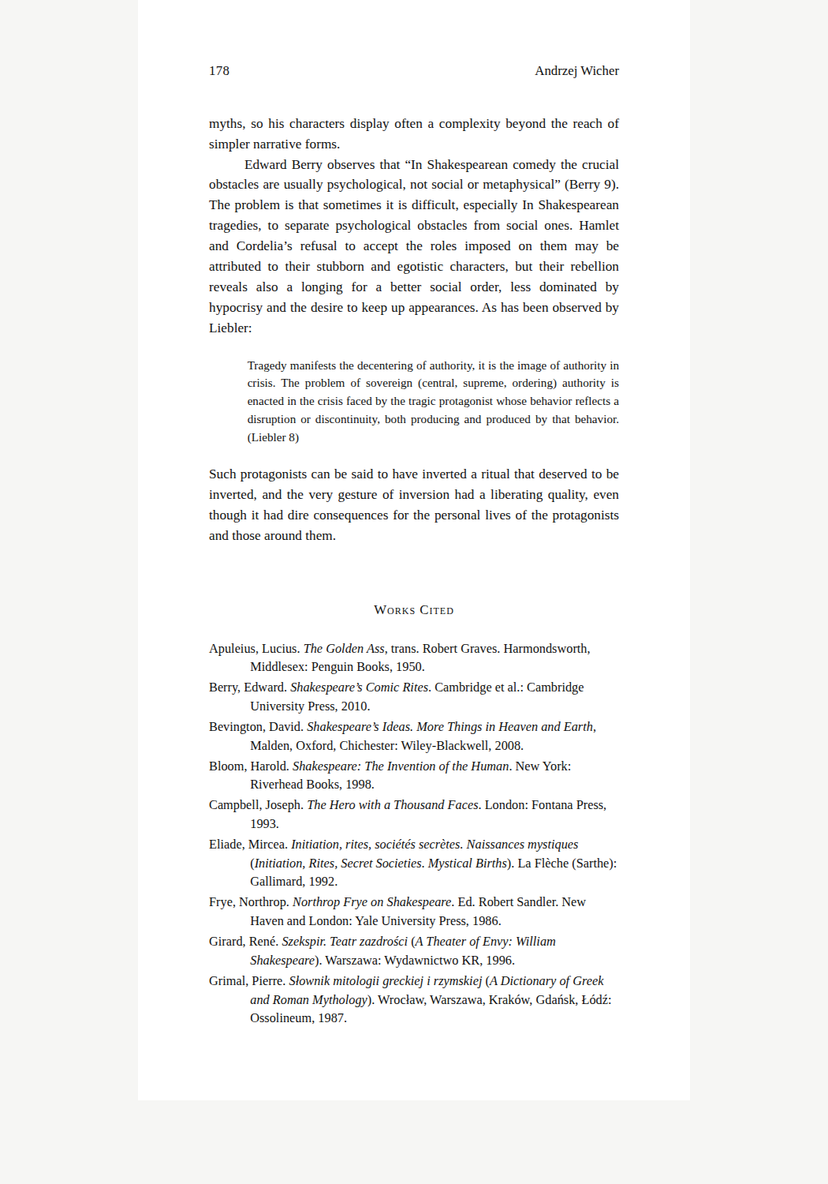178 Andrzej Wicher
myths, so his characters display often a complexity beyond the reach of simpler narrative forms.
Edward Berry observes that “In Shakespearean comedy the crucial obstacles are usually psychological, not social or metaphysical” (Berry 9). The problem is that sometimes it is difficult, especially In Shakespearean tragedies, to separate psychological obstacles from social ones. Hamlet and Cordelia’s refusal to accept the roles imposed on them may be attributed to their stubborn and egotistic characters, but their rebellion reveals also a longing for a better social order, less dominated by hypocrisy and the desire to keep up appearances. As has been observed by Liebler:
Tragedy manifests the decentering of authority, it is the image of authority in crisis. The problem of sovereign (central, supreme, ordering) authority is enacted in the crisis faced by the tragic protagonist whose behavior reflects a disruption or discontinuity, both producing and produced by that behavior. (Liebler 8)
Such protagonists can be said to have inverted a ritual that deserved to be inverted, and the very gesture of inversion had a liberating quality, even though it had dire consequences for the personal lives of the protagonists and those around them.
Works Cited
Apuleius, Lucius. The Golden Ass, trans. Robert Graves. Harmondsworth, Middlesex: Penguin Books, 1950.
Berry, Edward. Shakespeare’s Comic Rites. Cambridge et al.: Cambridge University Press, 2010.
Bevington, David. Shakespeare’s Ideas. More Things in Heaven and Earth, Malden, Oxford, Chichester: Wiley-Blackwell, 2008.
Bloom, Harold. Shakespeare: The Invention of the Human. New York: Riverhead Books, 1998.
Campbell, Joseph. The Hero with a Thousand Faces. London: Fontana Press, 1993.
Eliade, Mircea. Initiation, rites, sociétés secrètes. Naissances mystiques (Initiation, Rites, Secret Societies. Mystical Births). La Flèche (Sarthe): Gallimard, 1992.
Frye, Northrop. Northrop Frye on Shakespeare. Ed. Robert Sandler. New Haven and London: Yale University Press, 1986.
Girard, René. Szekspir. Teatr zazdrości (A Theater of Envy: William Shakespeare). Warszawa: Wydawnictwo KR, 1996.
Grimal, Pierre. Słownik mitologii greckiej i rzymskiej (A Dictionary of Greek and Roman Mythology). Wrocław, Warszawa, Kraków, Gdańsk, Łódź: Ossolineum, 1987.